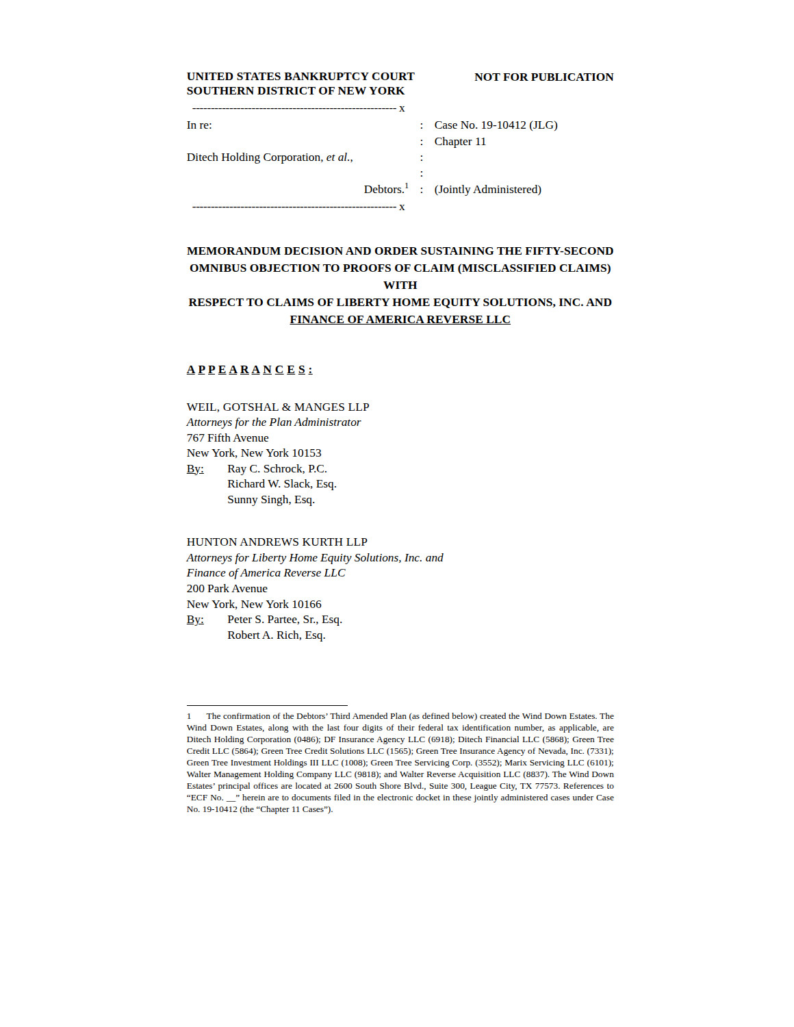UNITED STATES BANKRUPTCY COURT
SOUTHERN DISTRICT OF NEW YORK
NOT FOR PUBLICATION
------------------------------------------------------- x
| In re: | : | Case No. 19-10412 (JLG) |
| | : | Chapter 11 |
| Ditech Holding Corporation, et al. , | : | |
| | : | |
| Debtors. 1 | : | (Jointly Administered) |
------------------------------------------------------- x
Memorandum Decision and Order Sustaining the Fifty-Second
Omnibus Objection to Proofs of Claim (Misclassified Claims) with
Respect to Claims of Liberty Home Equity Solutions, Inc. and
Finance of America Reverse LLC
A P P E A R A N C E S :
WEIL, GOTSHAL & MANGES LLP
Attorneys for the Plan Administrator
767 Fifth Avenue
New York, New York 10153
By:
Ray C. Schrock, P.C.
Richard W. Slack, Esq.
Sunny Singh, Esq.
HUNTON ANDREWS KURTH LLP
Attorneys for Liberty Home Equity Solutions, Inc. and
Finance of America Reverse LLC
200 Park Avenue
New York, New York 10166
By:
Peter S. Partee, Sr., Esq.
Robert A. Rich, Esq.
1 The confirmation of the Debtors’ Third Amended Plan (as defined below) created the Wind Down Estates. The Wind Down Estates, along with the last four digits of their federal tax identification number, as applicable, are Ditech Holding Corporation (0486); DF Insurance Agency LLC (6918); Ditech Financial LLC (5868); Green Tree Credit LLC (5864); Green Tree Credit Solutions LLC (1565); Green Tree Insurance Agency of Nevada, Inc. (7331); Green Tree Investment Holdings III LLC (1008); Green Tree Servicing Corp. (3552); Marix Servicing LLC (6101); Walter Management Holding Company LLC (9818); and Walter Reverse Acquisition LLC (8837). The Wind Down Estates’ principal offices are located at 2600 South Shore Blvd., Suite 300, League City, TX 77573. References to “ECF No. __” herein are to documents filed in the electronic docket in these jointly administered cases under Case No. 19-10412 (the “Chapter 11 Cases”).